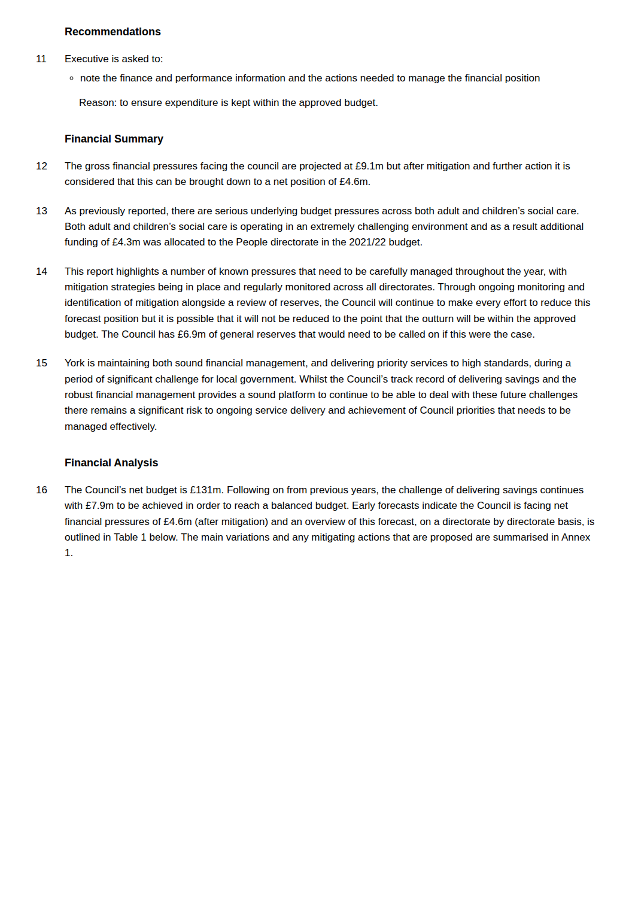Recommendations
11 Executive is asked to:
note the finance and performance information and the actions needed to manage the financial position
Reason: to ensure expenditure is kept within the approved budget.
Financial Summary
12 The gross financial pressures facing the council are projected at £9.1m but after mitigation and further action it is considered that this can be brought down to a net position of £4.6m.
13 As previously reported, there are serious underlying budget pressures across both adult and children’s social care. Both adult and children’s social care is operating in an extremely challenging environment and as a result additional funding of £4.3m was allocated to the People directorate in the 2021/22 budget.
14 This report highlights a number of known pressures that need to be carefully managed throughout the year, with mitigation strategies being in place and regularly monitored across all directorates. Through ongoing monitoring and identification of mitigation alongside a review of reserves, the Council will continue to make every effort to reduce this forecast position but it is possible that it will not be reduced to the point that the outturn will be within the approved budget. The Council has £6.9m of general reserves that would need to be called on if this were the case.
15 York is maintaining both sound financial management, and delivering priority services to high standards, during a period of significant challenge for local government. Whilst the Council’s track record of delivering savings and the robust financial management provides a sound platform to continue to be able to deal with these future challenges there remains a significant risk to ongoing service delivery and achievement of Council priorities that needs to be managed effectively.
Financial Analysis
16 The Council’s net budget is £131m. Following on from previous years, the challenge of delivering savings continues with £7.9m to be achieved in order to reach a balanced budget. Early forecasts indicate the Council is facing net financial pressures of £4.6m (after mitigation) and an overview of this forecast, on a directorate by directorate basis, is outlined in Table 1 below. The main variations and any mitigating actions that are proposed are summarised in Annex 1.